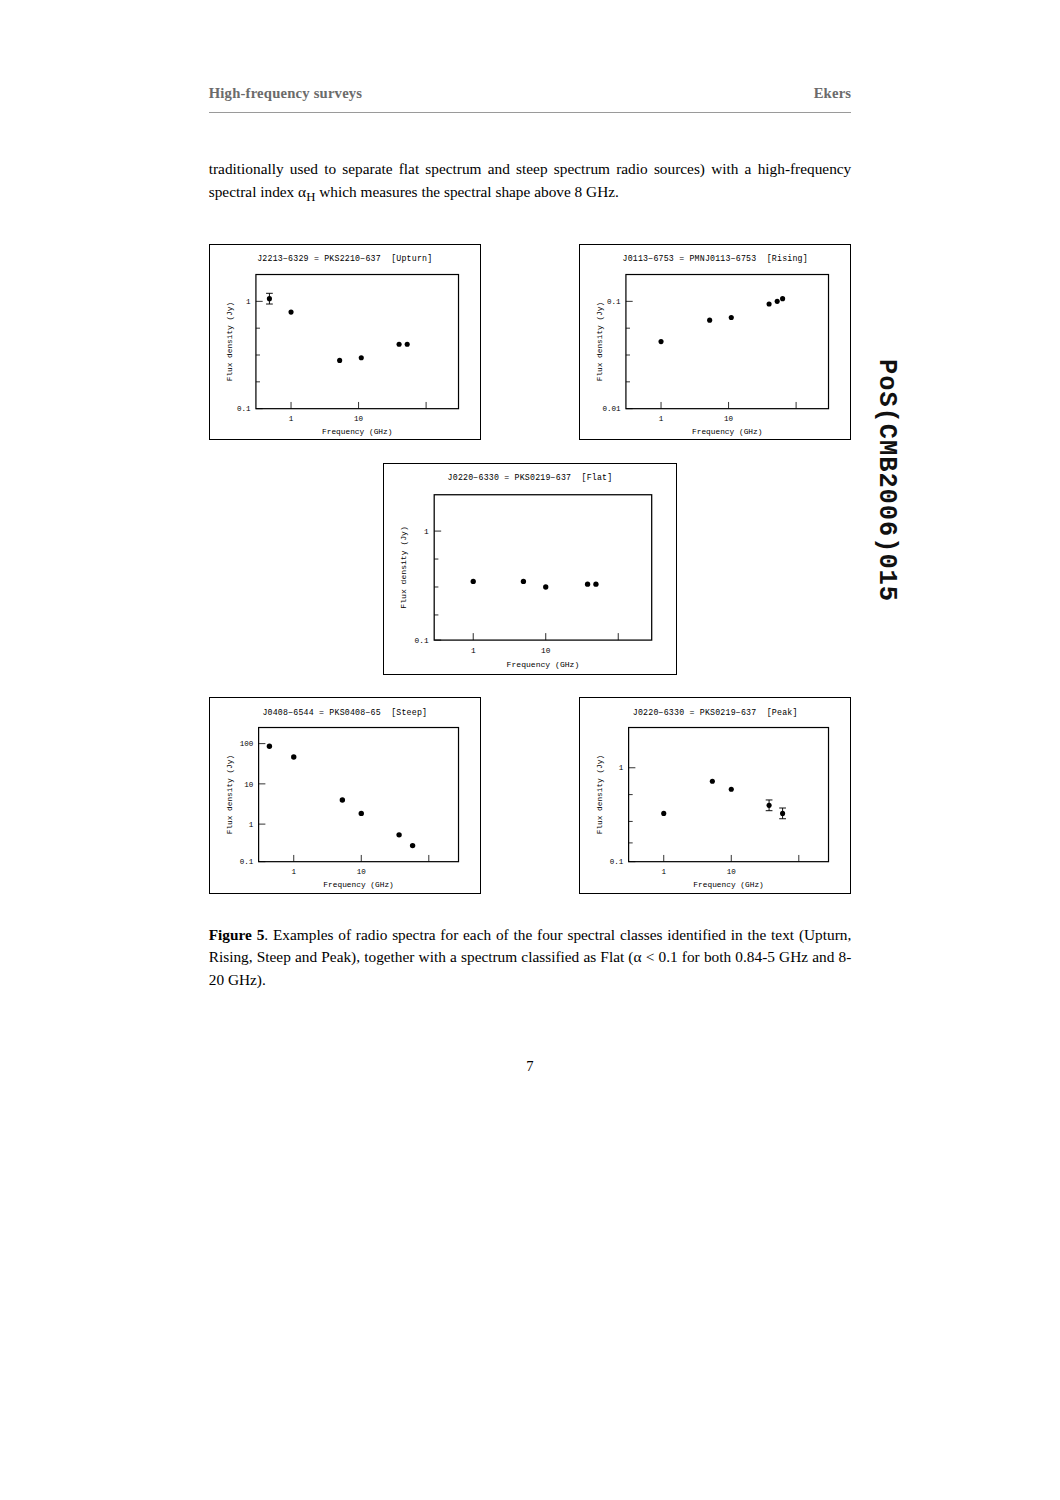High-frequency surveys Ekers
PoS(CMB2006)015
traditionally used to separate flat spectrum and steep spectrum radio sources) with a high-frequency spectral index αH which measures the spectral shape above 8 GHz.
J2213−6329 = PKS2210−637 [Upturn]
1 0.1 1 10 Frequency (GHz) Flux density (Jy)
J0113−6753 = PMNJ0113−6753 [Rising]
0.1 0.01 1 10 Frequency (GHz) Flux density (Jy)
J0220−6330 = PKS0219−637 [Flat]
1 0.1 1 10 Frequency (GHz) Flux density (Jy)
J0408−6544 = PKS0408−65 [Steep]
100 10 1 0.1 1 10 Frequency (GHz) Flux density (Jy)
J0220−6330 = PKS0219−637 [Peak]
1 0.1 1 10 Frequency (GHz) Flux density (Jy)
Figure 5. Examples of radio spectra for each of the four spectral classes identified in the text (Upturn, Rising, Steep and Peak), together with a spectrum classified as Flat (α < 0.1 for both 0.84-5 GHz and 8-20 GHz).
7